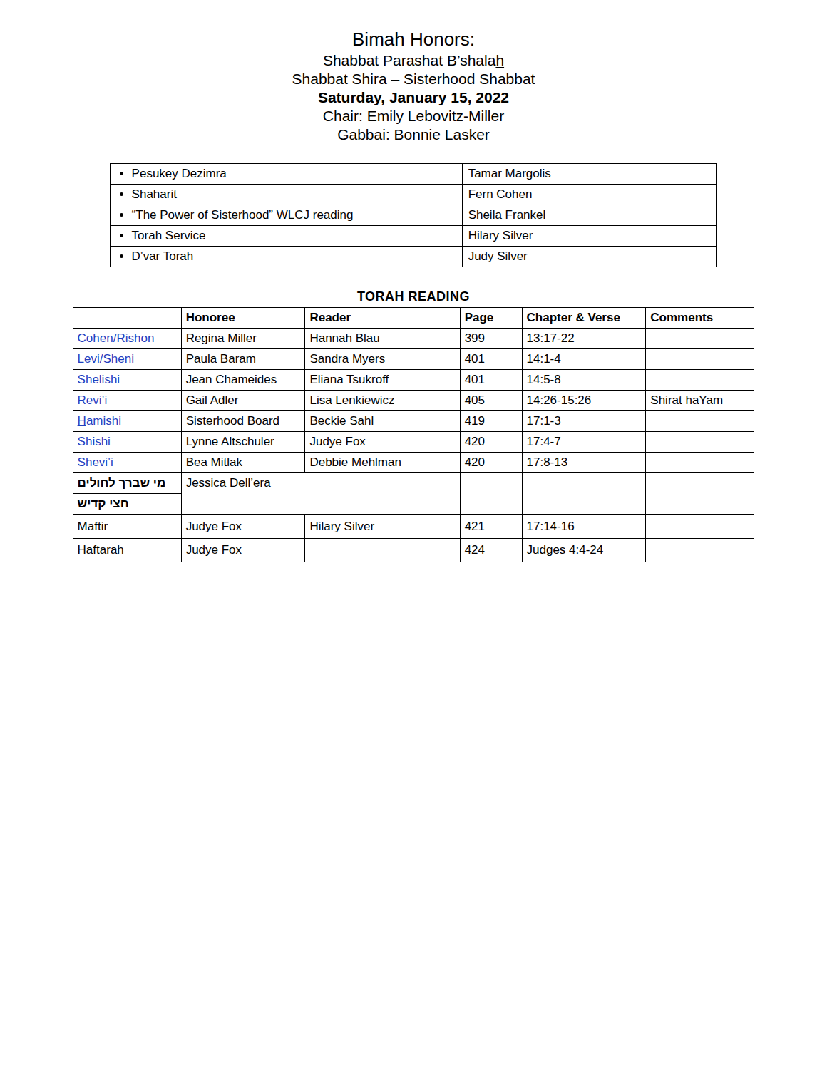Bimah Honors:
Shabbat Parashat B’shalah
Shabbat Shira – Sisterhood Shabbat
Saturday, January 15, 2022
Chair: Emily Lebovitz-Miller
Gabbai: Bonnie Lasker
| Pesukey Dezimra | Tamar Margolis |
| Shaharit | Fern Cohen |
| “The Power of Sisterhood” WLCJ reading | Sheila Frankel |
| Torah Service | Hilary Silver |
| D’var Torah | Judy Silver |
TORAH READING
| | Honoree | Reader | Page | Chapter & Verse | Comments |
| --- | --- | --- | --- | --- | --- |
| Cohen/Rishon | Regina Miller | Hannah Blau | 399 | 13:17-22 | |
| Levi/Sheni | Paula Baram | Sandra Myers | 401 | 14:1-4 | |
| Shelishi | Jean Chameides | Eliana Tsukroff | 401 | 14:5-8 | |
| Revi’i | Gail Adler | Lisa Lenkiewicz | 405 | 14:26-15:26 | Shirat haYam |
| H amishi | Sisterhood Board | Beckie Sahl | 419 | 17:1-3 | |
| Shishi | Lynne Altschuler | Judye Fox | 420 | 17:4-7 | |
| Shevi’i | Bea Mitlak | Debbie Mehlman | 420 | 17:8-13 | |
| מי שברך לחולים | Jessica Dell’era | | | |
| חצי קדיש |
| Maftir | Judye Fox | Hilary Silver | 421 | 17:14-16 | |
| Haftarah | Judye Fox | | 424 | Judges 4:4-24 | |